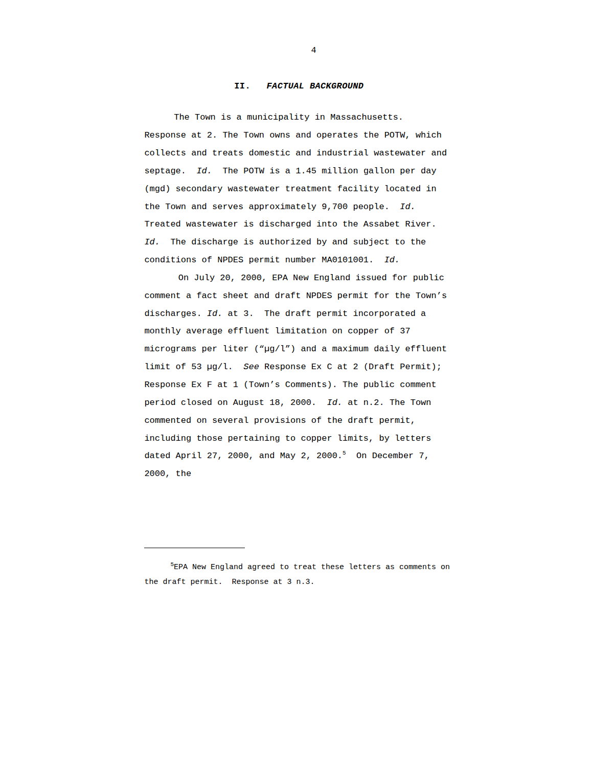4
II. FACTUAL BACKGROUND
The Town is a municipality in Massachusetts. Response at 2. The Town owns and operates the POTW, which collects and treats domestic and industrial wastewater and septage. Id. The POTW is a 1.45 million gallon per day (mgd) secondary wastewater treatment facility located in the Town and serves approximately 9,700 people. Id. Treated wastewater is discharged into the Assabet River. Id. The discharge is authorized by and subject to the conditions of NPDES permit number MA0101001. Id.
On July 20, 2000, EPA New England issued for public comment a fact sheet and draft NPDES permit for the Town’s discharges. Id. at 3. The draft permit incorporated a monthly average effluent limitation on copper of 37 micrograms per liter (“µg/l”) and a maximum daily effluent limit of 53 µg/l. See Response Ex C at 2 (Draft Permit); Response Ex F at 1 (Town’s Comments). The public comment period closed on August 18, 2000. Id. at n.2. The Town commented on several provisions of the draft permit, including those pertaining to copper limits, by letters dated April 27, 2000, and May 2, 2000.5 On December 7, 2000, the
5EPA New England agreed to treat these letters as comments on the draft permit. Response at 3 n.3.